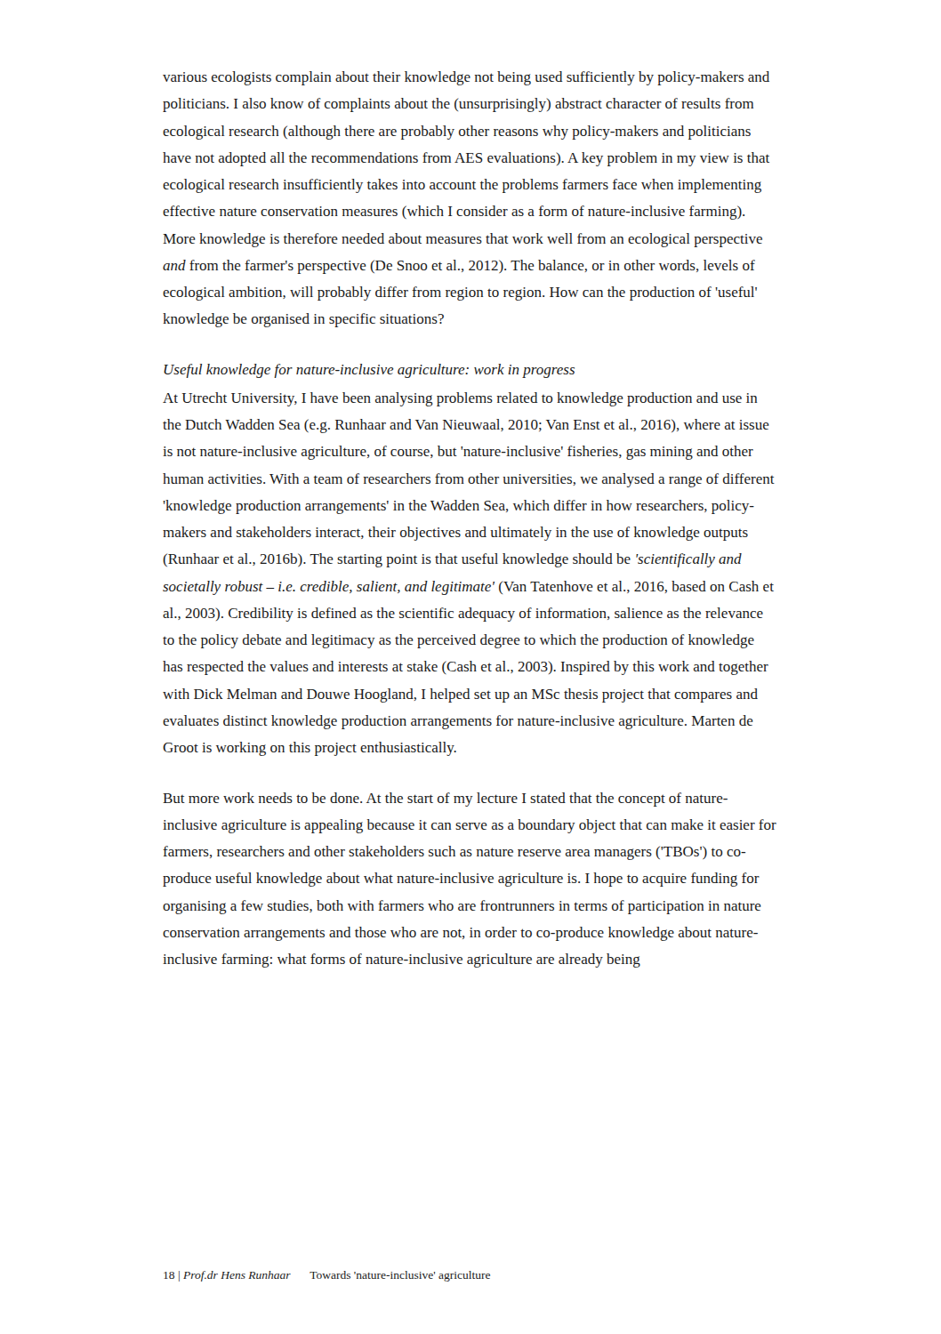various ecologists complain about their knowledge not being used sufficiently by policy-makers and politicians. I also know of complaints about the (unsurprisingly) abstract character of results from ecological research (although there are probably other reasons why policy-makers and politicians have not adopted all the recommendations from AES evaluations). A key problem in my view is that ecological research insufficiently takes into account the problems farmers face when implementing effective nature conservation measures (which I consider as a form of nature-inclusive farming). More knowledge is therefore needed about measures that work well from an ecological perspective and from the farmer's perspective (De Snoo et al., 2012). The balance, or in other words, levels of ecological ambition, will probably differ from region to region. How can the production of 'useful' knowledge be organised in specific situations?
Useful knowledge for nature-inclusive agriculture: work in progress
At Utrecht University, I have been analysing problems related to knowledge production and use in the Dutch Wadden Sea (e.g. Runhaar and Van Nieuwaal, 2010; Van Enst et al., 2016), where at issue is not nature-inclusive agriculture, of course, but 'nature-inclusive' fisheries, gas mining and other human activities. With a team of researchers from other universities, we analysed a range of different 'knowledge production arrangements' in the Wadden Sea, which differ in how researchers, policy-makers and stakeholders interact, their objectives and ultimately in the use of knowledge outputs (Runhaar et al., 2016b). The starting point is that useful knowledge should be 'scientifically and societally robust – i.e. credible, salient, and legitimate' (Van Tatenhove et al., 2016, based on Cash et al., 2003). Credibility is defined as the scientific adequacy of information, salience as the relevance to the policy debate and legitimacy as the perceived degree to which the production of knowledge has respected the values and interests at stake (Cash et al., 2003). Inspired by this work and together with Dick Melman and Douwe Hoogland, I helped set up an MSc thesis project that compares and evaluates distinct knowledge production arrangements for nature-inclusive agriculture. Marten de Groot is working on this project enthusiastically.
But more work needs to be done. At the start of my lecture I stated that the concept of nature-inclusive agriculture is appealing because it can serve as a boundary object that can make it easier for farmers, researchers and other stakeholders such as nature reserve area managers ('TBOs') to co-produce useful knowledge about what nature-inclusive agriculture is. I hope to acquire funding for organising a few studies, both with farmers who are frontrunners in terms of participation in nature conservation arrangements and those who are not, in order to co-produce knowledge about nature-inclusive farming: what forms of nature-inclusive agriculture are already being
18 | Prof.dr Hens Runhaar Towards 'nature-inclusive' agriculture